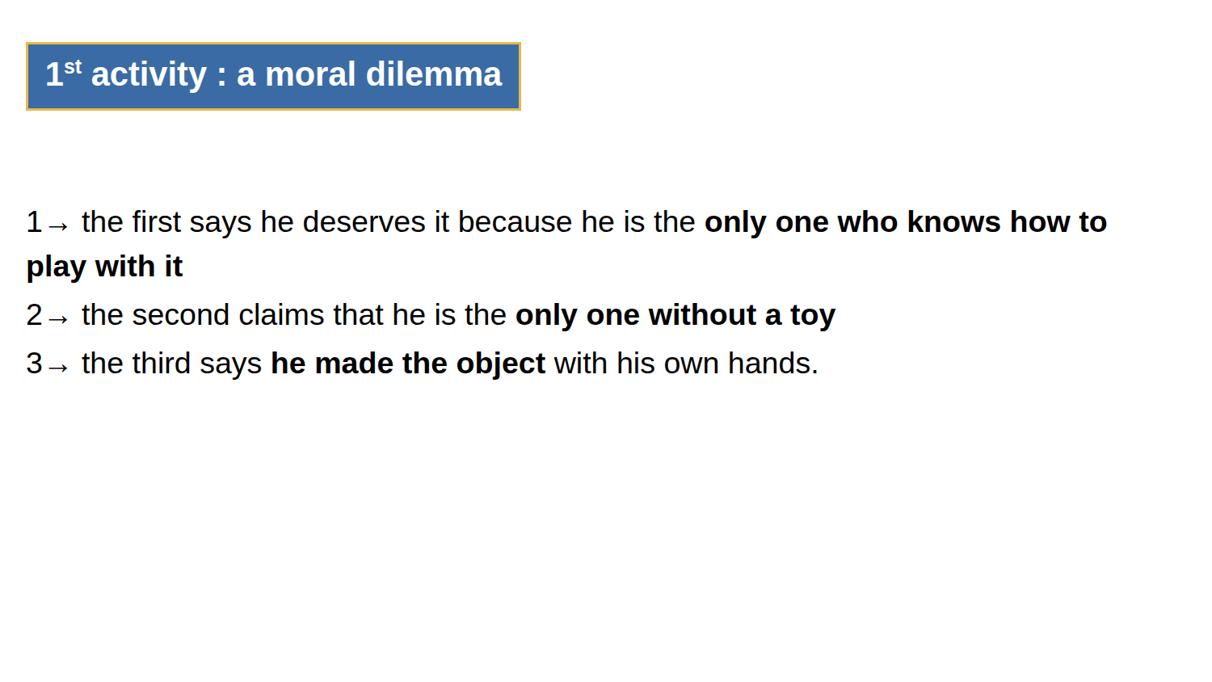1st activity : a moral dilemma
1→ the first says he deserves it because he is the only one who knows how to play with it
2→ the second claims that he is the only one without a toy
3→ the third says he made the object with his own hands.